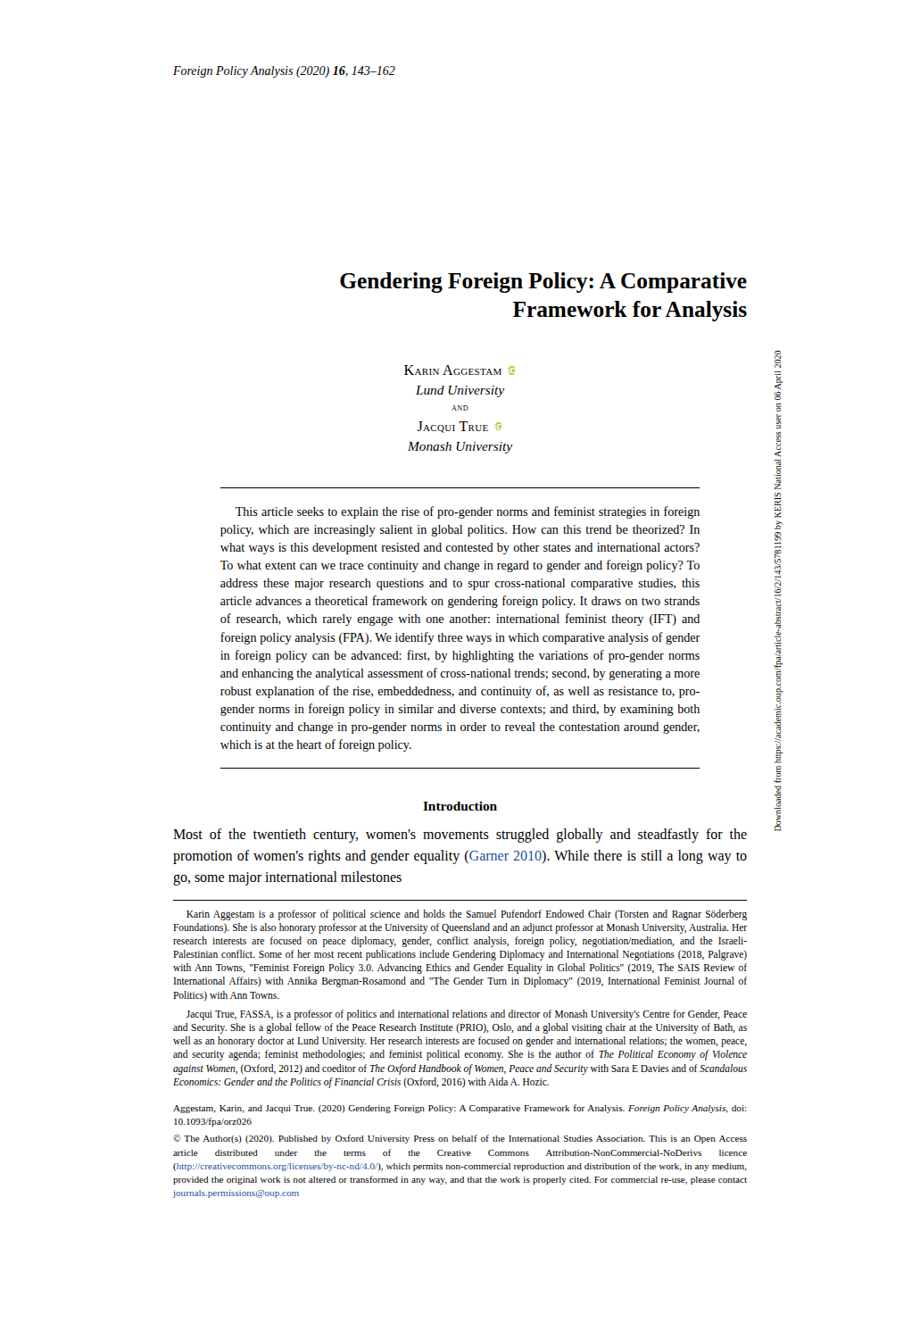Downloaded from https://academic.oup.com/fpa/article-abstract/16/2/143/5781199 by KERIS National Access user on 06 April 2020
Foreign Policy Analysis (2020) 16, 143–162
Gendering Foreign Policy: A Comparative
Framework for Analysis
Karin Aggestam iD
Lund University
and
Jacqui True iD
Monash University
This article seeks to explain the rise of pro-gender norms and feminist strategies in foreign policy, which are increasingly salient in global politics. How can this trend be theorized? In what ways is this development resisted and contested by other states and international actors? To what extent can we trace continuity and change in regard to gender and foreign policy? To address these major research questions and to spur cross-national comparative studies, this article advances a theoretical framework on gendering foreign policy. It draws on two strands of research, which rarely engage with one another: international feminist theory (IFT) and foreign policy analysis (FPA). We identify three ways in which comparative analysis of gender in foreign policy can be advanced: first, by highlighting the variations of pro-gender norms and enhancing the analytical assessment of cross-national trends; second, by generating a more robust explanation of the rise, embeddedness, and continuity of, as well as resistance to, pro-gender norms in foreign policy in similar and diverse contexts; and third, by examining both continuity and change in pro-gender norms in order to reveal the contestation around gender, which is at the heart of foreign policy.
Introduction
Most of the twentieth century, women's movements struggled globally and steadfastly for the promotion of women's rights and gender equality (Garner 2010). While there is still a long way to go, some major international milestones
Karin Aggestam is a professor of political science and holds the Samuel Pufendorf Endowed Chair (Torsten and Ragnar Söderberg Foundations). She is also honorary professor at the University of Queensland and an adjunct professor at Monash University, Australia. Her research interests are focused on peace diplomacy, gender, conflict analysis, foreign policy, negotiation/mediation, and the Israeli-Palestinian conflict. Some of her most recent publications include Gendering Diplomacy and International Negotiations (2018, Palgrave) with Ann Towns, "Feminist Foreign Policy 3.0. Advancing Ethics and Gender Equality in Global Politics" (2019, The SAIS Review of International Affairs) with Annika Bergman-Rosamond and "The Gender Turn in Diplomacy" (2019, International Feminist Journal of Politics) with Ann Towns.
Jacqui True, FASSA, is a professor of politics and international relations and director of Monash University's Centre for Gender, Peace and Security. She is a global fellow of the Peace Research Institute (PRIO), Oslo, and a global visiting chair at the University of Bath, as well as an honorary doctor at Lund University. Her research interests are focused on gender and international relations; the women, peace, and security agenda; feminist methodologies; and feminist political economy. She is the author of The Political Economy of Violence against Women, (Oxford, 2012) and coeditor of The Oxford Handbook of Women, Peace and Security with Sara E Davies and of Scandalous Economics: Gender and the Politics of Financial Crisis (Oxford, 2016) with Aida A. Hozic.
Aggestam, Karin, and Jacqui True. (2020) Gendering Foreign Policy: A Comparative Framework for Analysis. Foreign Policy Analysis, doi: 10.1093/fpa/orz026
© The Author(s) (2020). Published by Oxford University Press on behalf of the International Studies Association. This is an Open Access article distributed under the terms of the Creative Commons Attribution-NonCommercial-NoDerivs licence (http://creativecommons.org/licenses/by-nc-nd/4.0/), which permits non-commercial reproduction and distribution of the work, in any medium, provided the original work is not altered or transformed in any way, and that the work is properly cited. For commercial re-use, please contact journals.permissions@oup.com